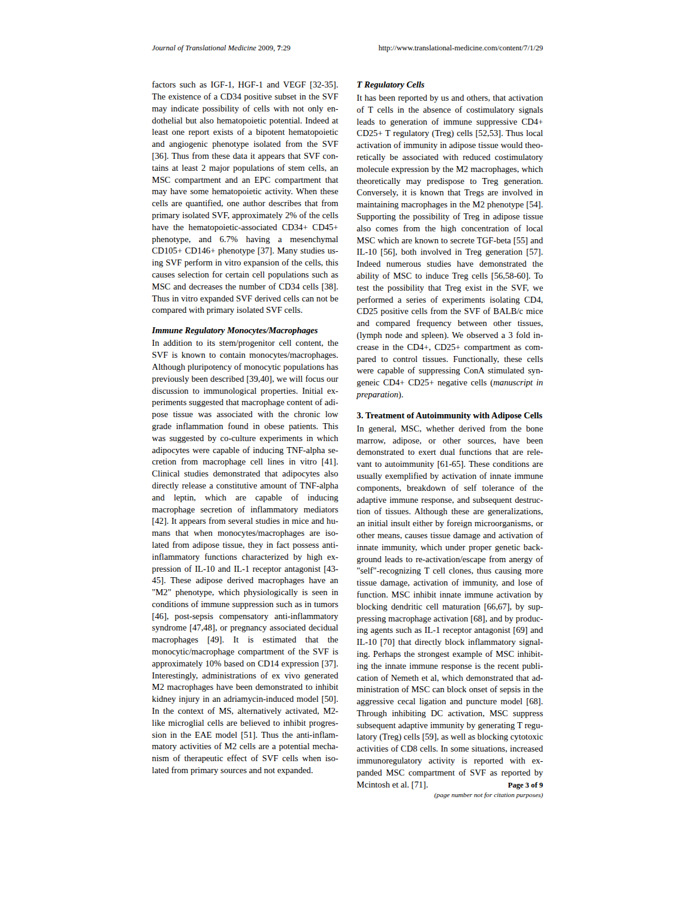Journal of Translational Medicine 2009, 7:29
http://www.translational-medicine.com/content/7/1/29
factors such as IGF-1, HGF-1 and VEGF [32-35]. The existence of a CD34 positive subset in the SVF may indicate possibility of cells with not only endothelial but also hematopoietic potential. Indeed at least one report exists of a bipotent hematopoietic and angiogenic phenotype isolated from the SVF [36]. Thus from these data it appears that SVF contains at least 2 major populations of stem cells, an MSC compartment and an EPC compartment that may have some hematopoietic activity. When these cells are quantified, one author describes that from primary isolated SVF, approximately 2% of the cells have the hematopoietic-associated CD34+ CD45+ phenotype, and 6.7% having a mesenchymal CD105+ CD146+ phenotype [37]. Many studies using SVF perform in vitro expansion of the cells, this causes selection for certain cell populations such as MSC and decreases the number of CD34 cells [38]. Thus in vitro expanded SVF derived cells can not be compared with primary isolated SVF cells.
Immune Regulatory Monocytes/Macrophages
In addition to its stem/progenitor cell content, the SVF is known to contain monocytes/macrophages. Although pluripotency of monocytic populations has previously been described [39,40], we will focus our discussion to immunological properties. Initial experiments suggested that macrophage content of adipose tissue was associated with the chronic low grade inflammation found in obese patients. This was suggested by co-culture experiments in which adipocytes were capable of inducing TNF-alpha secretion from macrophage cell lines in vitro [41]. Clinical studies demonstrated that adipocytes also directly release a constitutive amount of TNF-alpha and leptin, which are capable of inducing macrophage secretion of inflammatory mediators [42]. It appears from several studies in mice and humans that when monocytes/macrophages are isolated from adipose tissue, they in fact possess anti-inflammatory functions characterized by high expression of IL-10 and IL-1 receptor antagonist [43-45]. These adipose derived macrophages have an "M2" phenotype, which physiologically is seen in conditions of immune suppression such as in tumors [46], post-sepsis compensatory anti-inflammatory syndrome [47,48], or pregnancy associated decidual macrophages [49]. It is estimated that the monocytic/macrophage compartment of the SVF is approximately 10% based on CD14 expression [37]. Interestingly, administrations of ex vivo generated M2 macrophages have been demonstrated to inhibit kidney injury in an adriamycin-induced model [50]. In the context of MS, alternatively activated, M2-like microglial cells are believed to inhibit progression in the EAE model [51]. Thus the anti-inflammatory activities of M2 cells are a potential mechanism of therapeutic effect of SVF cells when isolated from primary sources and not expanded.
T Regulatory Cells
It has been reported by us and others, that activation of T cells in the absence of costimulatory signals leads to generation of immune suppressive CD4+ CD25+ T regulatory (Treg) cells [52,53]. Thus local activation of immunity in adipose tissue would theoretically be associated with reduced costimulatory molecule expression by the M2 macrophages, which theoretically may predispose to Treg generation. Conversely, it is known that Tregs are involved in maintaining macrophages in the M2 phenotype [54]. Supporting the possibility of Treg in adipose tissue also comes from the high concentration of local MSC which are known to secrete TGF-beta [55] and IL-10 [56], both involved in Treg generation [57]. Indeed numerous studies have demonstrated the ability of MSC to induce Treg cells [56,58-60]. To test the possibility that Treg exist in the SVF, we performed a series of experiments isolating CD4, CD25 positive cells from the SVF of BALB/c mice and compared frequency between other tissues, (lymph node and spleen). We observed a 3 fold increase in the CD4+, CD25+ compartment as compared to control tissues. Functionally, these cells were capable of suppressing ConA stimulated syngeneic CD4+ CD25+ negative cells (manuscript in preparation).
3. Treatment of Autoimmunity with Adipose Cells
In general, MSC, whether derived from the bone marrow, adipose, or other sources, have been demonstrated to exert dual functions that are relevant to autoimmunity [61-65]. These conditions are usually exemplified by activation of innate immune components, breakdown of self tolerance of the adaptive immune response, and subsequent destruction of tissues. Although these are generalizations, an initial insult either by foreign microorganisms, or other means, causes tissue damage and activation of innate immunity, which under proper genetic background leads to re-activation/escape from anergy of "self"-recognizing T cell clones, thus causing more tissue damage, activation of immunity, and lose of function. MSC inhibit innate immune activation by blocking dendritic cell maturation [66,67], by suppressing macrophage activation [68], and by producing agents such as IL-1 receptor antagonist [69] and IL-10 [70] that directly block inflammatory signaling. Perhaps the strongest example of MSC inhibiting the innate immune response is the recent publication of Nemeth et al, which demonstrated that administration of MSC can block onset of sepsis in the aggressive cecal ligation and puncture model [68]. Through inhibiting DC activation, MSC suppress subsequent adaptive immunity by generating T regulatory (Treg) cells [59], as well as blocking cytotoxic activities of CD8 cells. In some situations, increased immunoregulatory activity is reported with expanded MSC compartment of SVF as reported by Mcintosh et al. [71].
Page 3 of 9
(page number not for citation purposes)